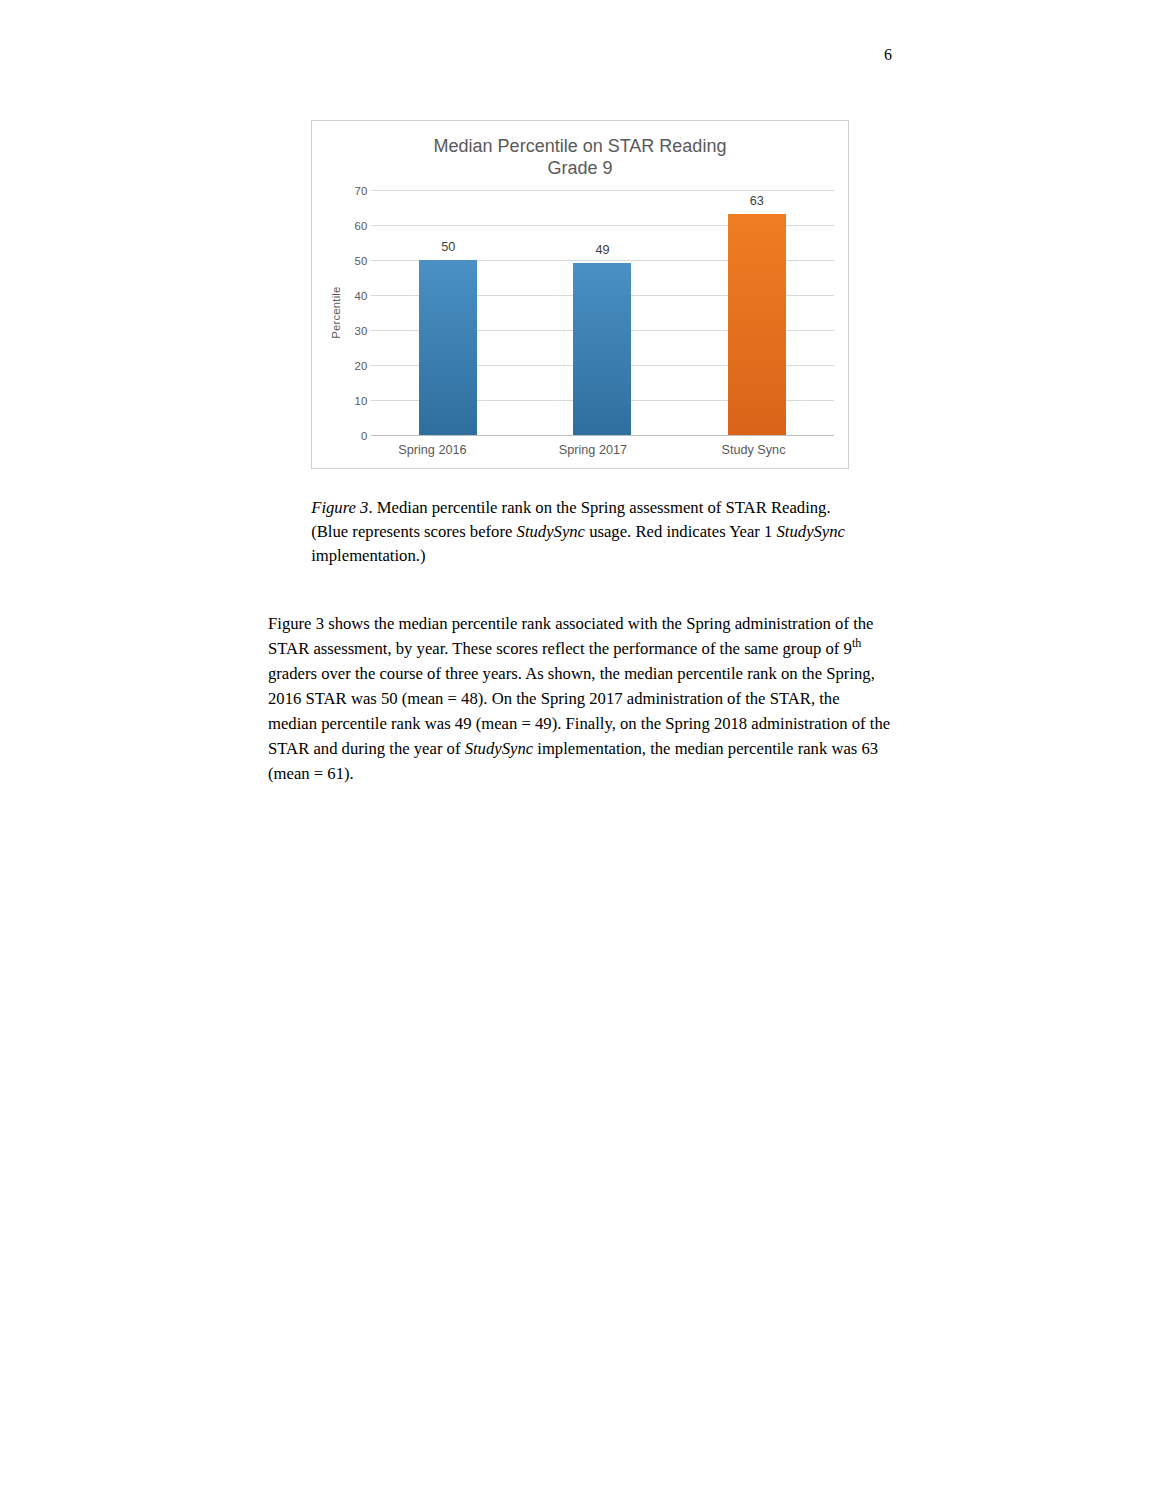6
Median Percentile on STAR Reading
Grade 9
Percentile
70
60
50
40
30
20
10
0
50
49
63
Spring 2016 Spring 2017 Study Sync
Figure 3. Median percentile rank on the Spring assessment of STAR Reading. (Blue represents scores before StudySync usage. Red indicates Year 1 StudySync implementation.)
Figure 3 shows the median percentile rank associated with the Spring administration of the STAR assessment, by year. These scores reflect the performance of the same group of 9th graders over the course of three years. As shown, the median percentile rank on the Spring, 2016 STAR was 50 (mean = 48). On the Spring 2017 administration of the STAR, the median percentile rank was 49 (mean = 49). Finally, on the Spring 2018 administration of the STAR and during the year of StudySync implementation, the median percentile rank was 63 (mean = 61).